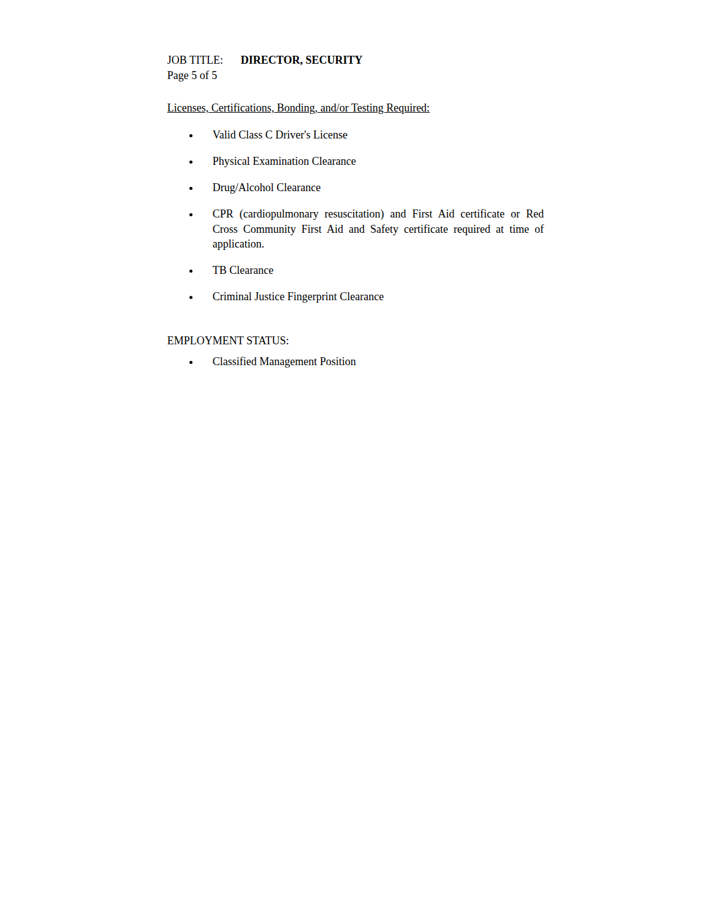JOB TITLE: DIRECTOR, SECURITY
Page 5 of 5
Licenses, Certifications, Bonding, and/or Testing Required:
Valid Class C Driver's License
Physical Examination Clearance
Drug/Alcohol Clearance
CPR (cardiopulmonary resuscitation) and First Aid certificate or Red Cross Community First Aid and Safety certificate required at time of application.
TB Clearance
Criminal Justice Fingerprint Clearance
EMPLOYMENT STATUS:
Classified Management Position